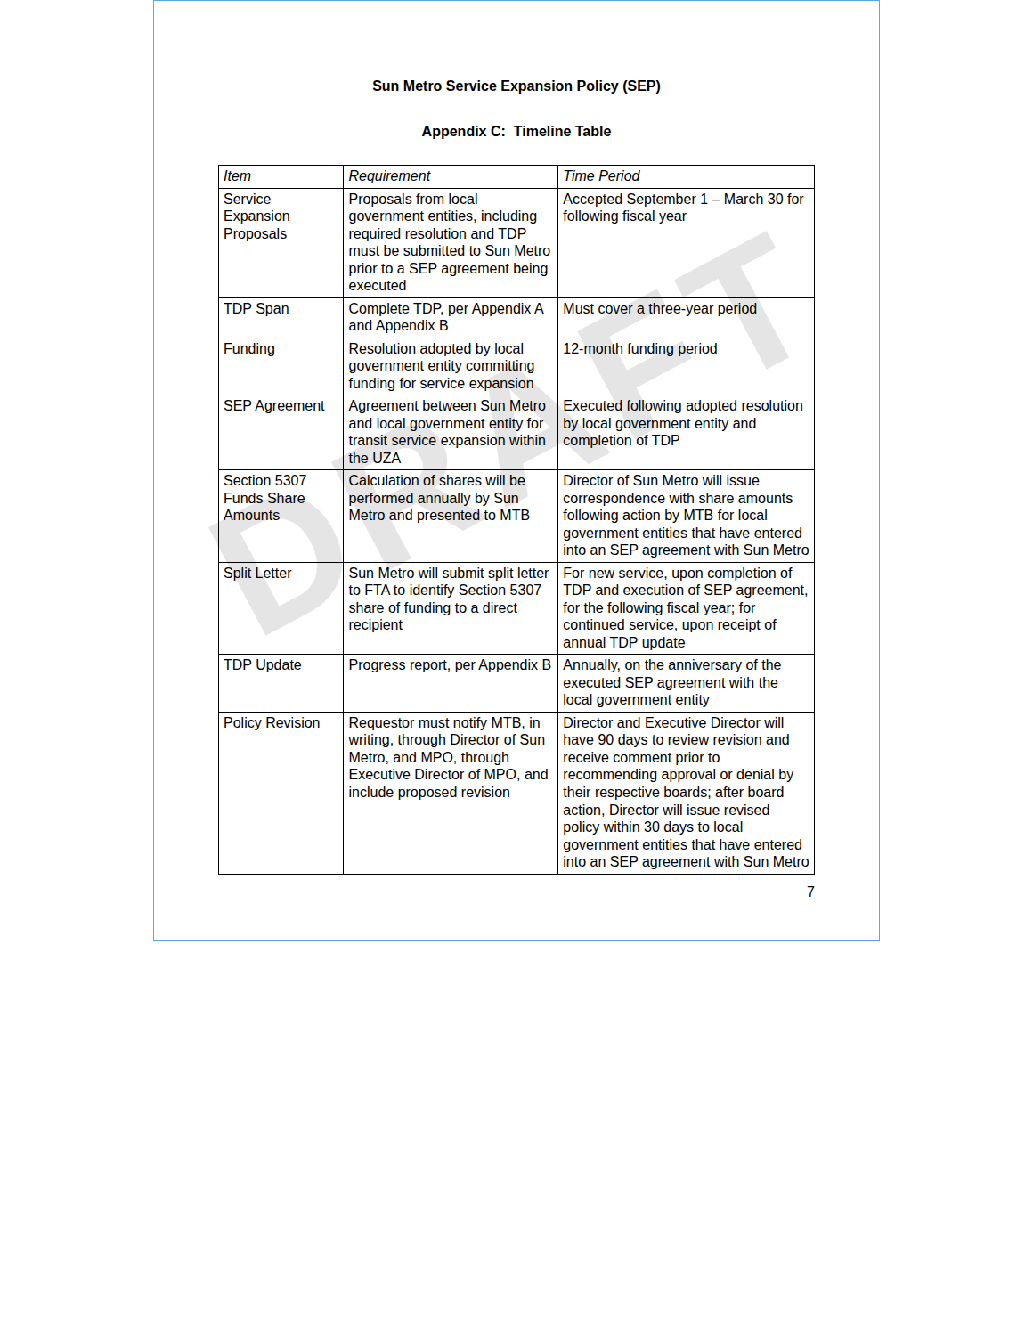DRAFT
Sun Metro Service Expansion Policy (SEP)
Appendix C: Timeline Table
| Item | Requirement | Time Period |
| --- | --- | --- |
| Service Expansion Proposals | Proposals from local government entities, including required resolution and TDP must be submitted to Sun Metro prior to a SEP agreement being executed | Accepted September 1 – March 30 for following fiscal year |
| TDP Span | Complete TDP, per Appendix A and Appendix B | Must cover a three-year period |
| Funding | Resolution adopted by local government entity committing funding for service expansion | 12-month funding period |
| SEP Agreement | Agreement between Sun Metro and local government entity for transit service expansion within the UZA | Executed following adopted resolution by local government entity and completion of TDP |
| Section 5307 Funds Share Amounts | Calculation of shares will be performed annually by Sun Metro and presented to MTB | Director of Sun Metro will issue correspondence with share amounts following action by MTB for local government entities that have entered into an SEP agreement with Sun Metro |
| Split Letter | Sun Metro will submit split letter to FTA to identify Section 5307 share of funding to a direct recipient | For new service, upon completion of TDP and execution of SEP agreement, for the following fiscal year; for continued service, upon receipt of annual TDP update |
| TDP Update | Progress report, per Appendix B | Annually, on the anniversary of the executed SEP agreement with the local government entity |
| Policy Revision | Requestor must notify MTB, in writing, through Director of Sun Metro, and MPO, through Executive Director of MPO, and include proposed revision | Director and Executive Director will have 90 days to review revision and receive comment prior to recommending approval or denial by their respective boards; after board action, Director will issue revised policy within 30 days to local government entities that have entered into an SEP agreement with Sun Metro |
7